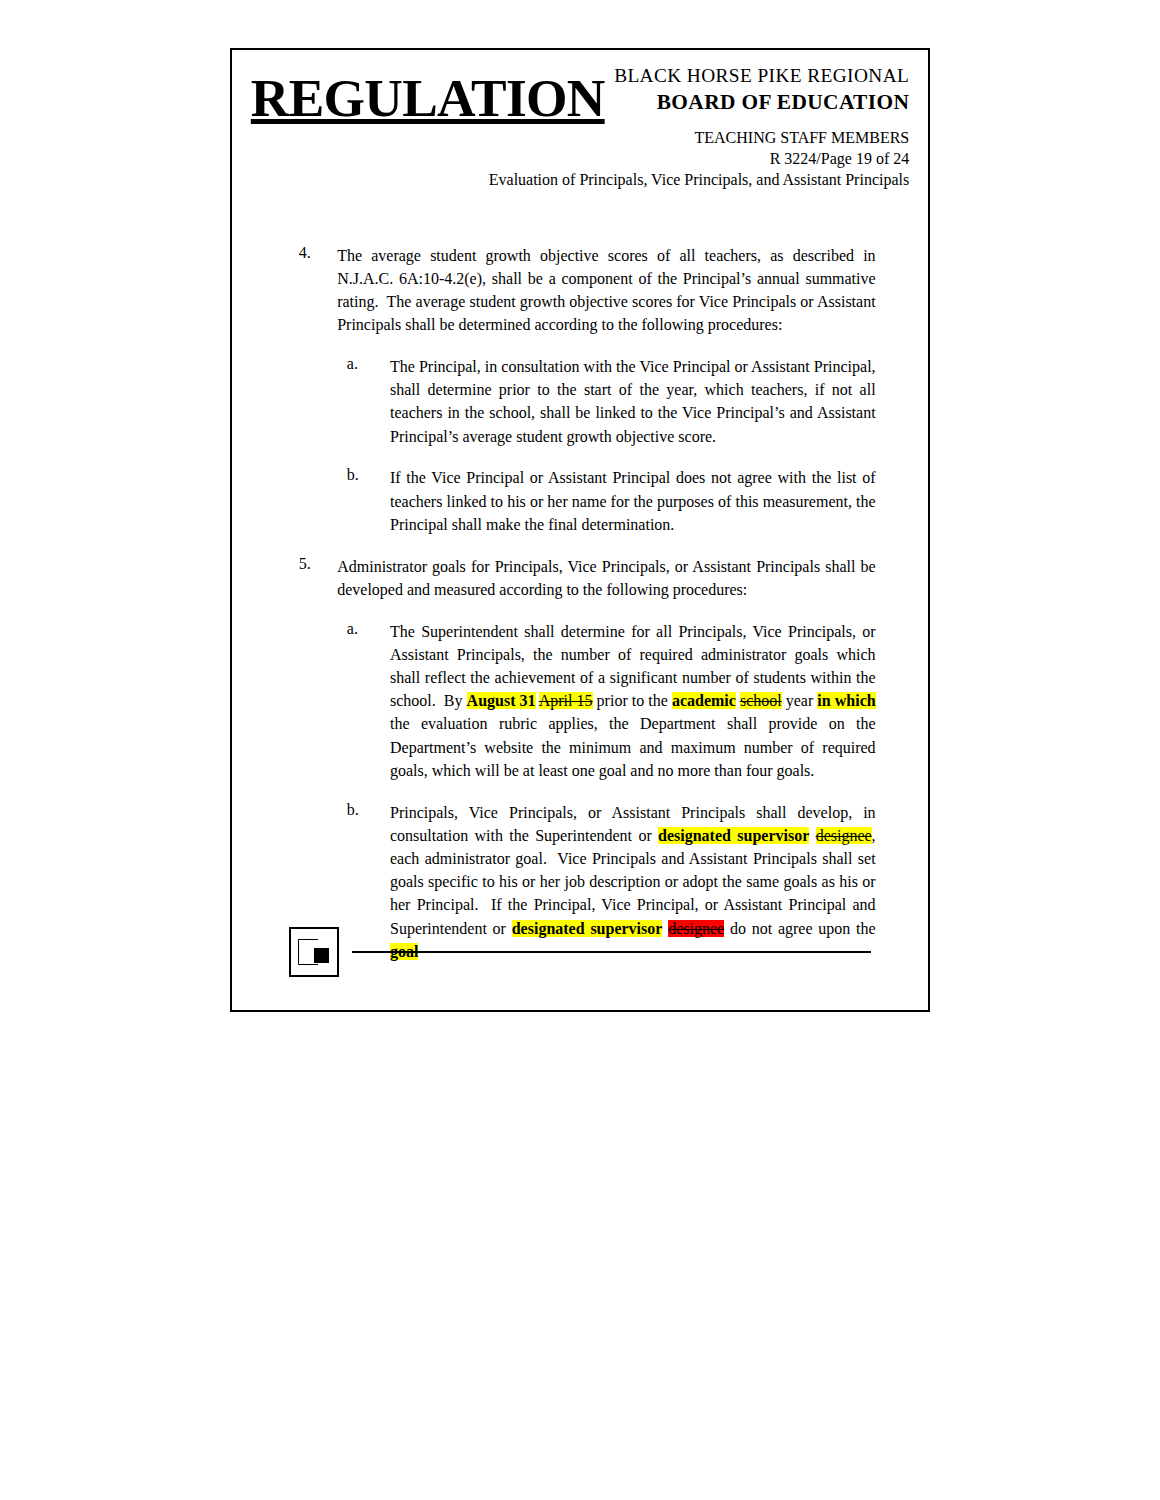REGULATION
BLACK HORSE PIKE REGIONAL
BOARD OF EDUCATION
TEACHING STAFF MEMBERS
R 3224/Page 19 of 24
Evaluation of Principals, Vice Principals, and Assistant Principals
4.
The average student growth objective scores of all teachers, as described in N.J.A.C. 6A:10-4.2(e), shall be a component of the Principal’s annual summative rating. The average student growth objective scores for Vice Principals or Assistant Principals shall be determined according to the following procedures:
a.
The Principal, in consultation with the Vice Principal or Assistant Principal, shall determine prior to the start of the year, which teachers, if not all teachers in the school, shall be linked to the Vice Principal’s and Assistant Principal’s average student growth objective score.
b.
If the Vice Principal or Assistant Principal does not agree with the list of teachers linked to his or her name for the purposes of this measurement, the Principal shall make the final determination.
5.
Administrator goals for Principals, Vice Principals, or Assistant Principals shall be developed and measured according to the following procedures:
a.
The Superintendent shall determine for all Principals, Vice Principals, or Assistant Principals, the number of required administrator goals which shall reflect the achievement of a significant number of students within the school. By August 31 April 15 prior to the academic school year in which the evaluation rubric applies, the Department shall provide on the Department’s website the minimum and maximum number of required goals, which will be at least one goal and no more than four goals.
b.
Principals, Vice Principals, or Assistant Principals shall develop, in consultation with the Superintendent or designated supervisor designee, each administrator goal. Vice Principals and Assistant Principals shall set goals specific to his or her job description or adopt the same goals as his or her Principal. If the Principal, Vice Principal, or Assistant Principal and Superintendent or designated supervisor designee do not agree upon the goal